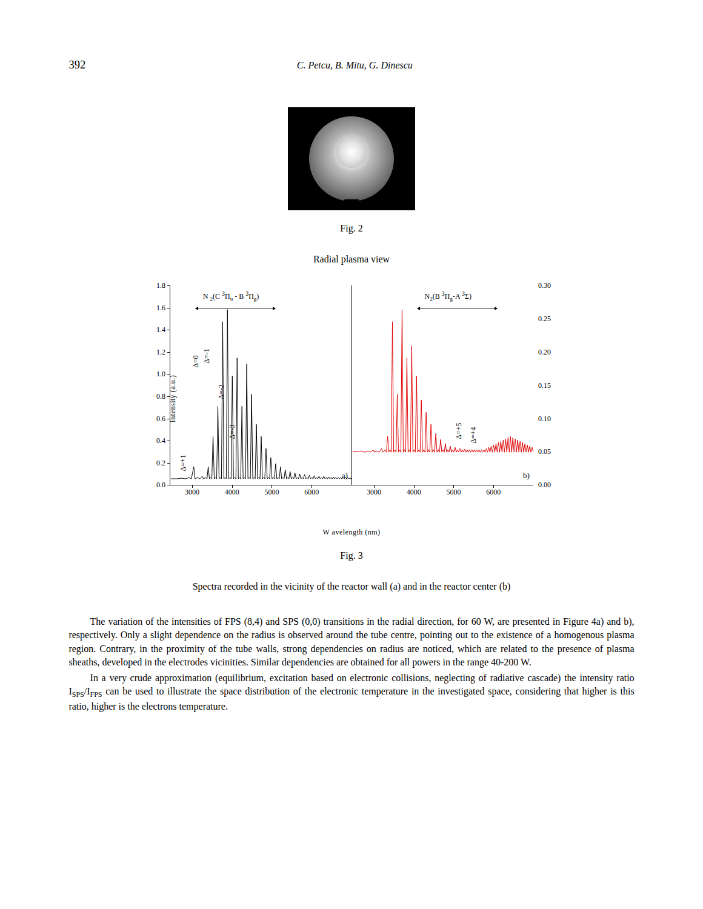392
C. Petcu, B. Mitu, G. Dinescu
Fig. 2
Radial plasma view
Intensity (a.u.)
1.8 1.6 1.4 1.2 1.0 0.8 0.6 0.4 0.2 0.0
3000 4000 5000 6000
N 2(C 3Πu - B 3Πg)
Δ=+1
Δ=0
Δ=-1
Δ=-2
Δ=-3
a)
0.30 0.25 0.20 0.15 0.10 0.05 0.00
3000 4000 5000 6000
N2(B 3Πg-A 3Σ)
Δ=+5
Δ=+4
b)
W avelength (nm)
Fig. 3
Spectra recorded in the vicinity of the reactor wall (a) and in the reactor center (b)
The variation of the intensities of FPS (8,4) and SPS (0,0) transitions in the radial direction, for 60 W, are presented in Figure 4a) and b), respectively. Only a slight dependence on the radius is observed around the tube centre, pointing out to the existence of a homogenous plasma region. Contrary, in the proximity of the tube walls, strong dependencies on radius are noticed, which are related to the presence of plasma sheaths, developed in the electrodes vicinities. Similar dependencies are obtained for all powers in the range 40-200 W.
In a very crude approximation (equilibrium, excitation based on electronic collisions, neglecting of radiative cascade) the intensity ratio ISPS/IFPS can be used to illustrate the space distribution of the electronic temperature in the investigated space, considering that higher is this ratio, higher is the electrons temperature.